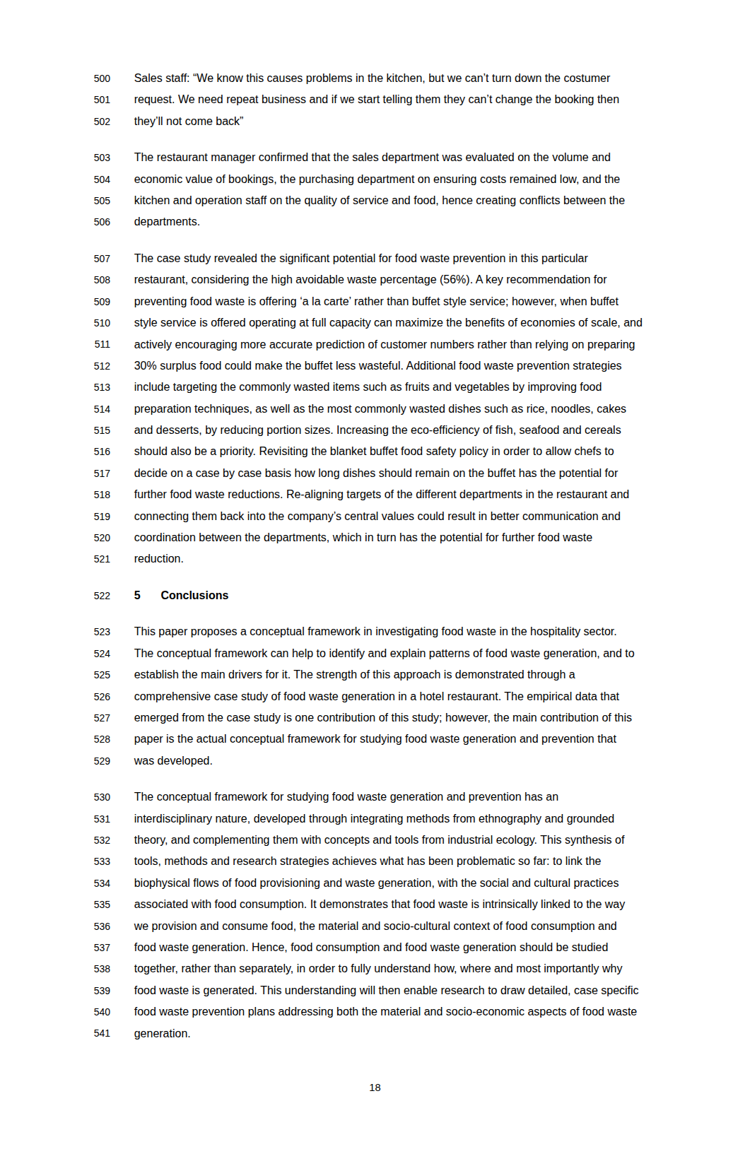500 Sales staff: “We know this causes problems in the kitchen, but we can’t turn down the costumer
501 request. We need repeat business and if we start telling them they can’t change the booking then
502 they’ll not come back”
503 The restaurant manager confirmed that the sales department was evaluated on the volume and
504 economic value of bookings, the purchasing department on ensuring costs remained low, and the
505 kitchen and operation staff on the quality of service and food, hence creating conflicts between the
506 departments.
507 The case study revealed the significant potential for food waste prevention in this particular
508 restaurant, considering the high avoidable waste percentage (56%). A key recommendation for
509 preventing food waste is offering ‘a la carte’ rather than buffet style service; however, when buffet
510 style service is offered operating at full capacity can maximize the benefits of economies of scale, and
511 actively encouraging more accurate prediction of customer numbers rather than relying on preparing
51230% surplus food could make the buffet less wasteful. Additional food waste prevention strategies
513 include targeting the commonly wasted items such as fruits and vegetables by improving food
514 preparation techniques, as well as the most commonly wasted dishes such as rice, noodles, cakes
515 and desserts, by reducing portion sizes. Increasing the eco-efficiency of fish, seafood and cereals
516 should also be a priority. Revisiting the blanket buffet food safety policy in order to allow chefs to
517 decide on a case by case basis how long dishes should remain on the buffet has the potential for
518 further food waste reductions. Re-aligning targets of the different departments in the restaurant and
519 connecting them back into the company’s central values could result in better communication and
520 coordination between the departments, which in turn has the potential for further food waste
521 reduction.
522
5 Conclusions
523 This paper proposes a conceptual framework in investigating food waste in the hospitality sector.
524 The conceptual framework can help to identify and explain patterns of food waste generation, and to
525 establish the main drivers for it. The strength of this approach is demonstrated through a
526 comprehensive case study of food waste generation in a hotel restaurant. The empirical data that
527 emerged from the case study is one contribution of this study; however, the main contribution of this
528 paper is the actual conceptual framework for studying food waste generation and prevention that
529 was developed.
530 The conceptual framework for studying food waste generation and prevention has an
531 interdisciplinary nature, developed through integrating methods from ethnography and grounded
532 theory, and complementing them with concepts and tools from industrial ecology. This synthesis of
533 tools, methods and research strategies achieves what has been problematic so far: to link the
534 biophysical flows of food provisioning and waste generation, with the social and cultural practices
535 associated with food consumption. It demonstrates that food waste is intrinsically linked to the way
536 we provision and consume food, the material and socio-cultural context of food consumption and
537 food waste generation. Hence, food consumption and food waste generation should be studied
538 together, rather than separately, in order to fully understand how, where and most importantly why
539 food waste is generated. This understanding will then enable research to draw detailed, case specific
540 food waste prevention plans addressing both the material and socio-economic aspects of food waste
541 generation.
18